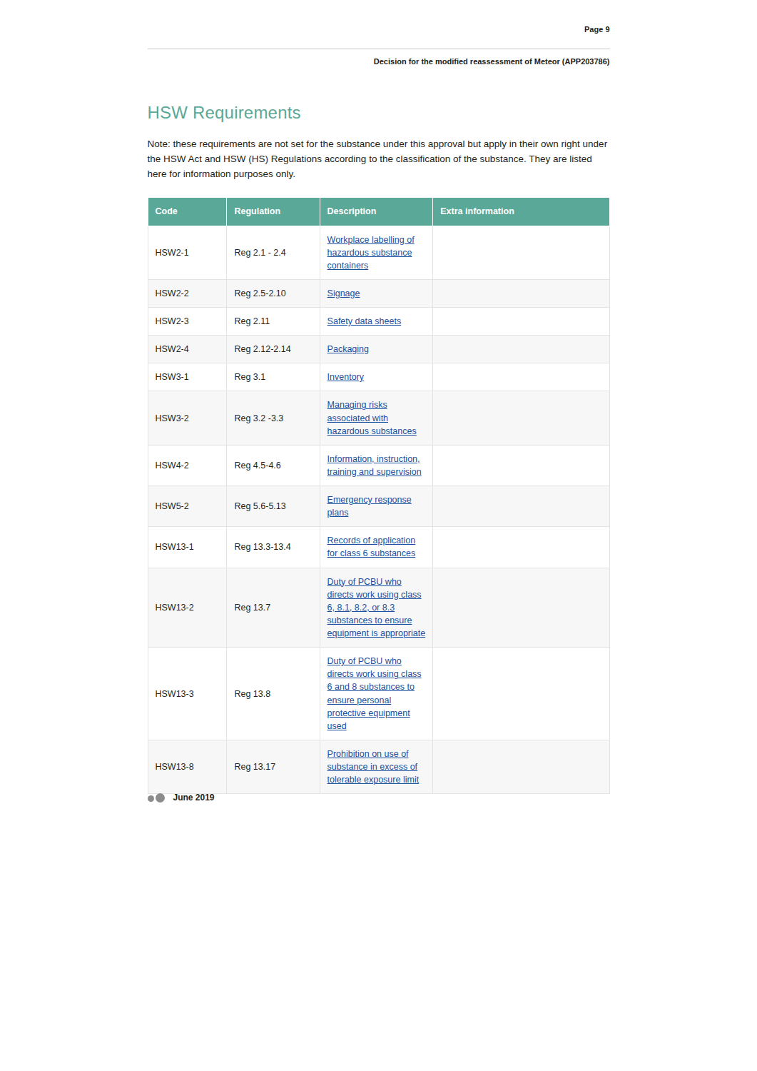Page 9
Decision for the modified reassessment of Meteor (APP203786)
HSW Requirements
Note: these requirements are not set for the substance under this approval but apply in their own right under the HSW Act and HSW (HS) Regulations according to the classification of the substance. They are listed here for information purposes only.
| Code | Regulation | Description | Extra information |
| --- | --- | --- | --- |
| HSW2-1 | Reg 2.1 - 2.4 | Workplace labelling of hazardous substance containers | |
| HSW2-2 | Reg 2.5-2.10 | Signage | |
| HSW2-3 | Reg 2.11 | Safety data sheets | |
| HSW2-4 | Reg 2.12-2.14 | Packaging | |
| HSW3-1 | Reg 3.1 | Inventory | |
| HSW3-2 | Reg 3.2 -3.3 | Managing risks associated with hazardous substances | |
| HSW4-2 | Reg 4.5-4.6 | Information, instruction, training and supervision | |
| HSW5-2 | Reg 5.6-5.13 | Emergency response plans | |
| HSW13-1 | Reg 13.3-13.4 | Records of application for class 6 substances | |
| HSW13-2 | Reg 13.7 | Duty of PCBU who directs work using class 6, 8.1, 8.2, or 8.3 substances to ensure equipment is appropriate | |
| HSW13-3 | Reg 13.8 | Duty of PCBU who directs work using class 6 and 8 substances to ensure personal protective equipment used | |
| HSW13-8 | Reg 13.17 | Prohibition on use of substance in excess of tolerable exposure limit | |
June 2019